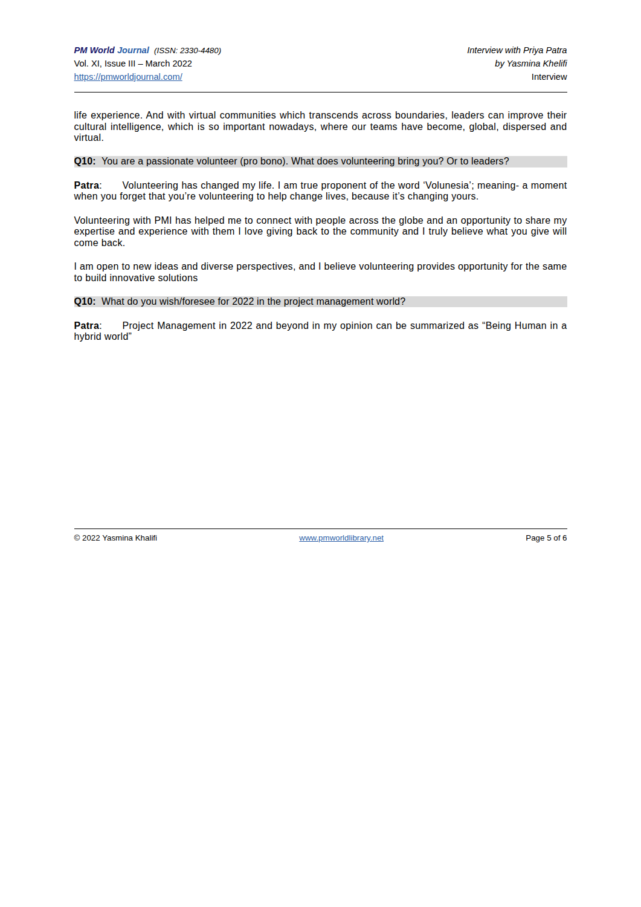PM World Journal (ISSN: 2330-4480)
Vol. XI, Issue III – March 2022
https://pmworldjournal.com/
Interview with Priya Patra
by Yasmina Khelifi
Interview
life experience. And with virtual communities which transcends across boundaries, leaders can improve their cultural intelligence, which is so important nowadays, where our teams have become, global, dispersed and virtual.
Q10: You are a passionate volunteer (pro bono). What does volunteering bring you? Or to leaders?
Patra: Volunteering has changed my life. I am true proponent of the word ‘Volunesia’; meaning- a moment when you forget that you’re volunteering to help change lives, because it’s changing yours.
Volunteering with PMI has helped me to connect with people across the globe and an opportunity to share my expertise and experience with them I love giving back to the community and I truly believe what you give will come back.
I am open to new ideas and diverse perspectives, and I believe volunteering provides opportunity for the same to build innovative solutions
Q10: What do you wish/foresee for 2022 in the project management world?
Patra: Project Management in 2022 and beyond in my opinion can be summarized as “Being Human in a hybrid world”
© 2022 Yasmina Khalifi
www.pmworldlibrary.net
Page 5 of 6